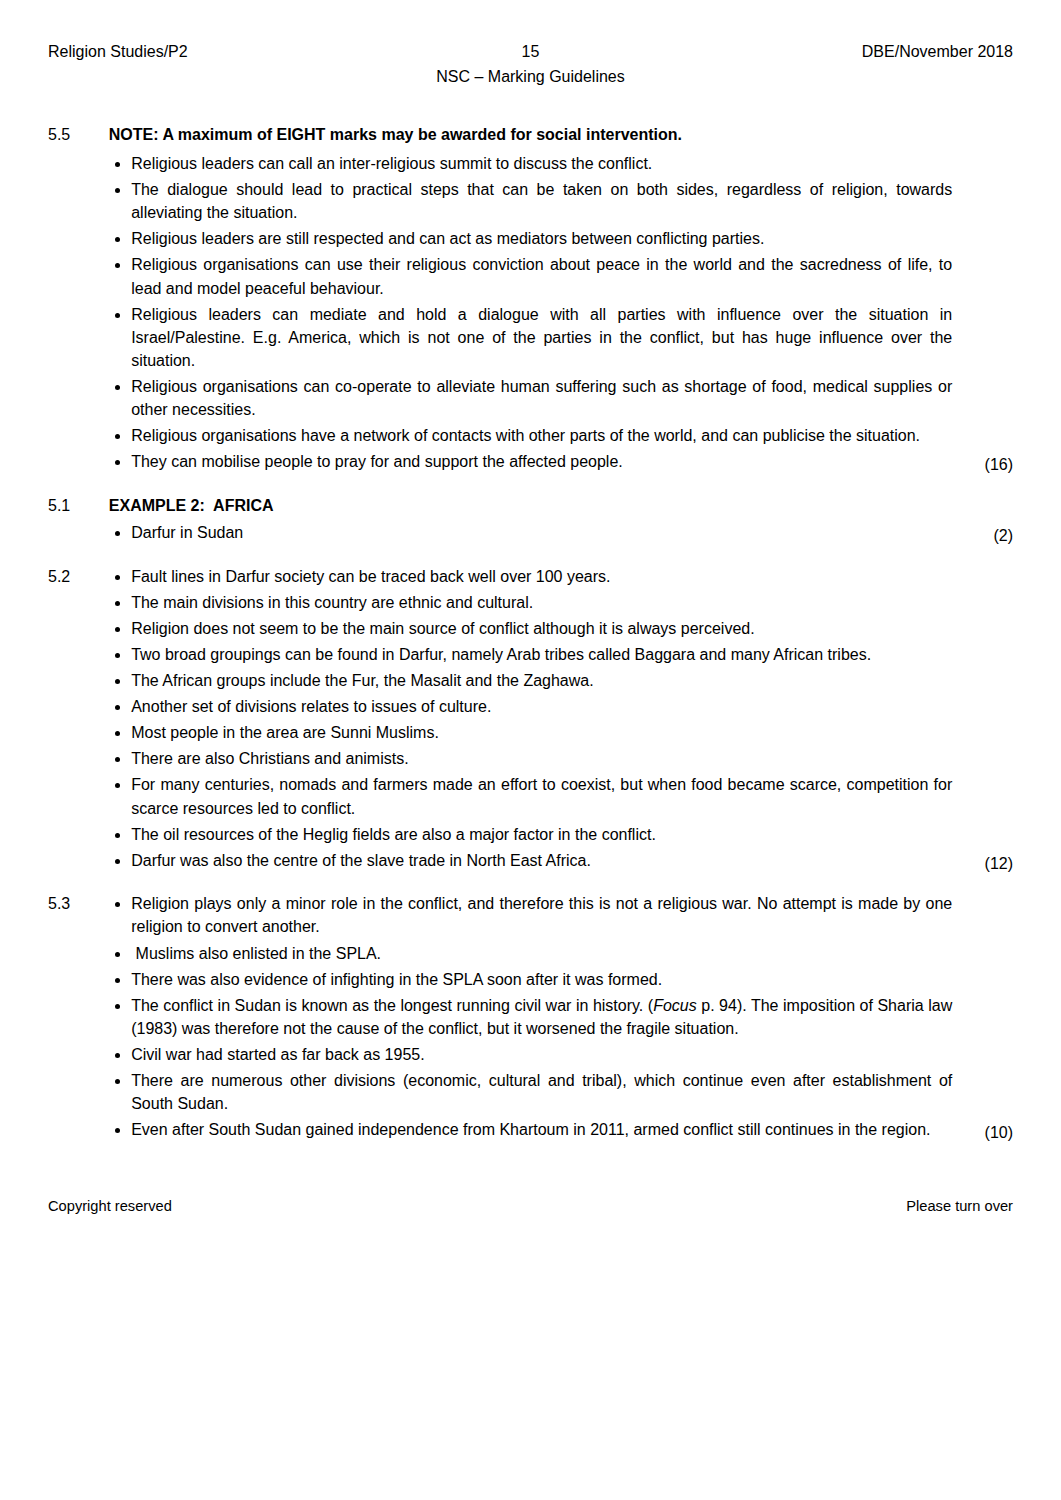Religion Studies/P2
15
DBE/November 2018
NSC – Marking Guidelines
5.5
NOTE: A maximum of EIGHT marks may be awarded for social intervention.
Religious leaders can call an inter-religious summit to discuss the conflict.
The dialogue should lead to practical steps that can be taken on both sides, regardless of religion, towards alleviating the situation.
Religious leaders are still respected and can act as mediators between conflicting parties.
Religious organisations can use their religious conviction about peace in the world and the sacredness of life, to lead and model peaceful behaviour.
Religious leaders can mediate and hold a dialogue with all parties with influence over the situation in Israel/Palestine. E.g. America, which is not one of the parties in the conflict, but has huge influence over the situation.
Religious organisations can co-operate to alleviate human suffering such as shortage of food, medical supplies or other necessities.
Religious organisations have a network of contacts with other parts of the world, and can publicise the situation.
They can mobilise people to pray for and support the affected people.
(16)
5.1
EXAMPLE 2: AFRICA
Darfur in Sudan
(2)
5.2
Fault lines in Darfur society can be traced back well over 100 years.
The main divisions in this country are ethnic and cultural.
Religion does not seem to be the main source of conflict although it is always perceived.
Two broad groupings can be found in Darfur, namely Arab tribes called Baggara and many African tribes.
The African groups include the Fur, the Masalit and the Zaghawa.
Another set of divisions relates to issues of culture.
Most people in the area are Sunni Muslims.
There are also Christians and animists.
For many centuries, nomads and farmers made an effort to coexist, but when food became scarce, competition for scarce resources led to conflict.
The oil resources of the Heglig fields are also a major factor in the conflict.
Darfur was also the centre of the slave trade in North East Africa.
(12)
5.3
Religion plays only a minor role in the conflict, and therefore this is not a religious war. No attempt is made by one religion to convert another.
Muslims also enlisted in the SPLA.
There was also evidence of infighting in the SPLA soon after it was formed.
The conflict in Sudan is known as the longest running civil war in history. (Focus p. 94). The imposition of Sharia law (1983) was therefore not the cause of the conflict, but it worsened the fragile situation.
Civil war had started as far back as 1955.
There are numerous other divisions (economic, cultural and tribal), which continue even after establishment of South Sudan.
Even after South Sudan gained independence from Khartoum in 2011, armed conflict still continues in the region.
(10)
Copyright reserved
Please turn over